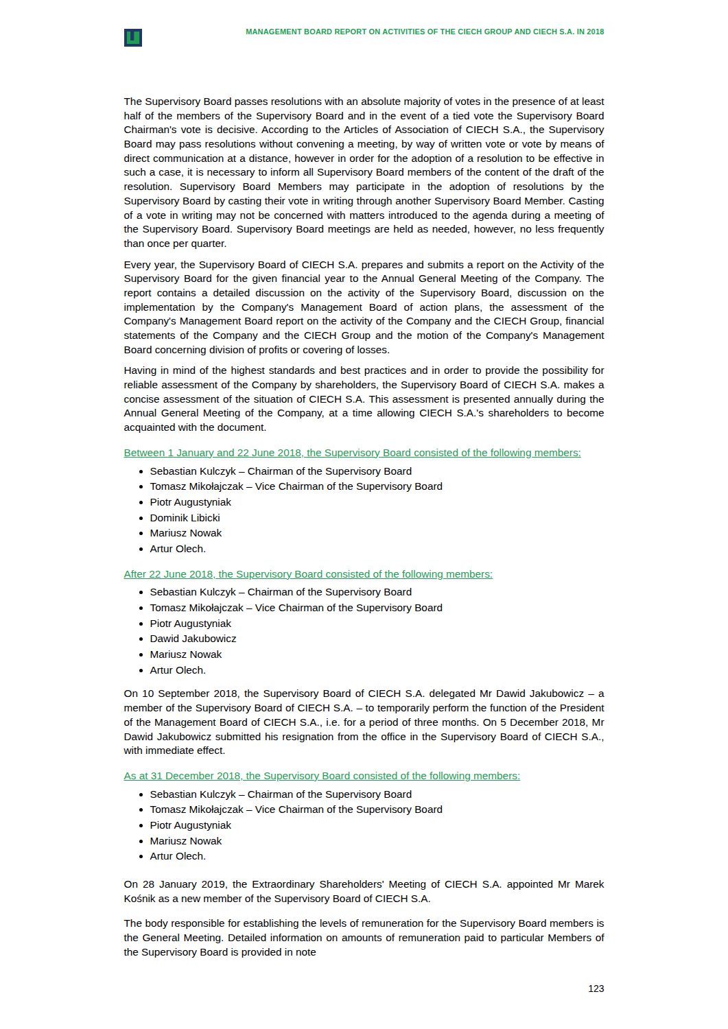Management Board Report on Activities of the CIECH Group and CIECH S.A. in 2018
The Supervisory Board passes resolutions with an absolute majority of votes in the presence of at least half of the members of the Supervisory Board and in the event of a tied vote the Supervisory Board Chairman's vote is decisive. According to the Articles of Association of CIECH S.A., the Supervisory Board may pass resolutions without convening a meeting, by way of written vote or vote by means of direct communication at a distance, however in order for the adoption of a resolution to be effective in such a case, it is necessary to inform all Supervisory Board members of the content of the draft of the resolution. Supervisory Board Members may participate in the adoption of resolutions by the Supervisory Board by casting their vote in writing through another Supervisory Board Member. Casting of a vote in writing may not be concerned with matters introduced to the agenda during a meeting of the Supervisory Board. Supervisory Board meetings are held as needed, however, no less frequently than once per quarter.
Every year, the Supervisory Board of CIECH S.A. prepares and submits a report on the Activity of the Supervisory Board for the given financial year to the Annual General Meeting of the Company. The report contains a detailed discussion on the activity of the Supervisory Board, discussion on the implementation by the Company's Management Board of action plans, the assessment of the Company's Management Board report on the activity of the Company and the CIECH Group, financial statements of the Company and the CIECH Group and the motion of the Company's Management Board concerning division of profits or covering of losses.
Having in mind of the highest standards and best practices and in order to provide the possibility for reliable assessment of the Company by shareholders, the Supervisory Board of CIECH S.A. makes a concise assessment of the situation of CIECH S.A. This assessment is presented annually during the Annual General Meeting of the Company, at a time allowing CIECH S.A.'s shareholders to become acquainted with the document.
Between 1 January and 22 June 2018, the Supervisory Board consisted of the following members:
Sebastian Kulczyk – Chairman of the Supervisory Board
Tomasz Mikołajczak – Vice Chairman of the Supervisory Board
Piotr Augustyniak
Dominik Libicki
Mariusz Nowak
Artur Olech.
After 22 June 2018, the Supervisory Board consisted of the following members:
Sebastian Kulczyk – Chairman of the Supervisory Board
Tomasz Mikołajczak – Vice Chairman of the Supervisory Board
Piotr Augustyniak
Dawid Jakubowicz
Mariusz Nowak
Artur Olech.
On 10 September 2018, the Supervisory Board of CIECH S.A. delegated Mr Dawid Jakubowicz – a member of the Supervisory Board of CIECH S.A. – to temporarily perform the function of the President of the Management Board of CIECH S.A., i.e. for a period of three months. On 5 December 2018, Mr Dawid Jakubowicz submitted his resignation from the office in the Supervisory Board of CIECH S.A., with immediate effect.
As at 31 December 2018, the Supervisory Board consisted of the following members:
Sebastian Kulczyk – Chairman of the Supervisory Board
Tomasz Mikołajczak – Vice Chairman of the Supervisory Board
Piotr Augustyniak
Mariusz Nowak
Artur Olech.
On 28 January 2019, the Extraordinary Shareholders' Meeting of CIECH S.A. appointed Mr Marek Kośnik as a new member of the Supervisory Board of CIECH S.A.
The body responsible for establishing the levels of remuneration for the Supervisory Board members is the General Meeting. Detailed information on amounts of remuneration paid to particular Members of the Supervisory Board is provided in note
123